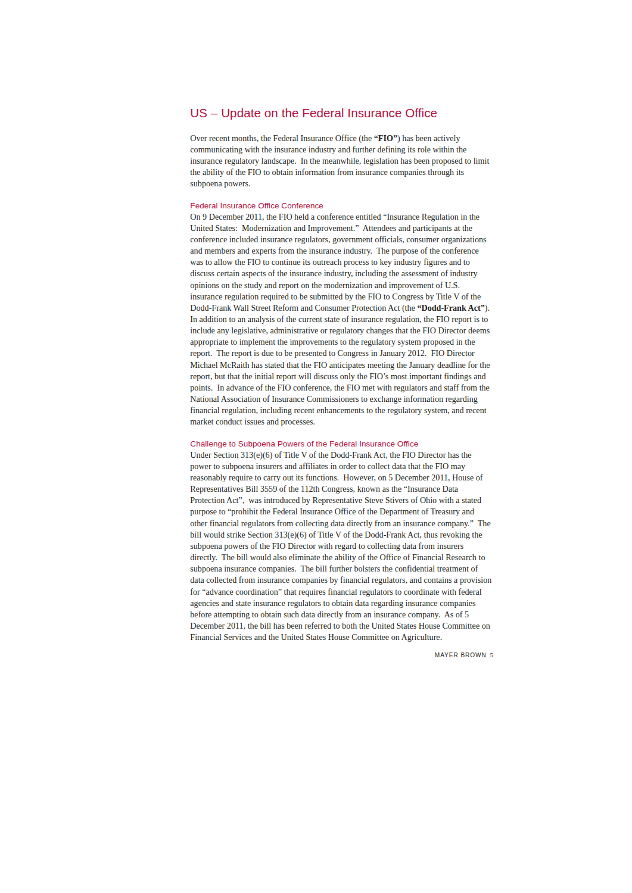US – Update on the Federal Insurance Office
Over recent months, the Federal Insurance Office (the “FIO”) has been actively communicating with the insurance industry and further defining its role within the insurance regulatory landscape. In the meanwhile, legislation has been proposed to limit the ability of the FIO to obtain information from insurance companies through its subpoena powers.
Federal Insurance Office Conference
On 9 December 2011, the FIO held a conference entitled “Insurance Regulation in the United States: Modernization and Improvement.” Attendees and participants at the conference included insurance regulators, government officials, consumer organizations and members and experts from the insurance industry. The purpose of the conference was to allow the FIO to continue its outreach process to key industry figures and to discuss certain aspects of the insurance industry, including the assessment of industry opinions on the study and report on the modernization and improvement of U.S. insurance regulation required to be submitted by the FIO to Congress by Title V of the Dodd-Frank Wall Street Reform and Consumer Protection Act (the “Dodd-Frank Act”). In addition to an analysis of the current state of insurance regulation, the FIO report is to include any legislative, administrative or regulatory changes that the FIO Director deems appropriate to implement the improvements to the regulatory system proposed in the report. The report is due to be presented to Congress in January 2012. FIO Director Michael McRaith has stated that the FIO anticipates meeting the January deadline for the report, but that the initial report will discuss only the FIO’s most important findings and points. In advance of the FIO conference, the FIO met with regulators and staff from the National Association of Insurance Commissioners to exchange information regarding financial regulation, including recent enhancements to the regulatory system, and recent market conduct issues and processes.
Challenge to Subpoena Powers of the Federal Insurance Office
Under Section 313(e)(6) of Title V of the Dodd-Frank Act, the FIO Director has the power to subpoena insurers and affiliates in order to collect data that the FIO may reasonably require to carry out its functions. However, on 5 December 2011, House of Representatives Bill 3559 of the 112th Congress, known as the “Insurance Data Protection Act”, was introduced by Representative Steve Stivers of Ohio with a stated purpose to “prohibit the Federal Insurance Office of the Department of Treasury and other financial regulators from collecting data directly from an insurance company.” The bill would strike Section 313(e)(6) of Title V of the Dodd-Frank Act, thus revoking the subpoena powers of the FIO Director with regard to collecting data from insurers directly. The bill would also eliminate the ability of the Office of Financial Research to subpoena insurance companies. The bill further bolsters the confidential treatment of data collected from insurance companies by financial regulators, and contains a provision for “advance coordination” that requires financial regulators to coordinate with federal agencies and state insurance regulators to obtain data regarding insurance companies before attempting to obtain such data directly from an insurance company. As of 5 December 2011, the bill has been referred to both the United States House Committee on Financial Services and the United States House Committee on Agriculture.
MAYER BROWN5